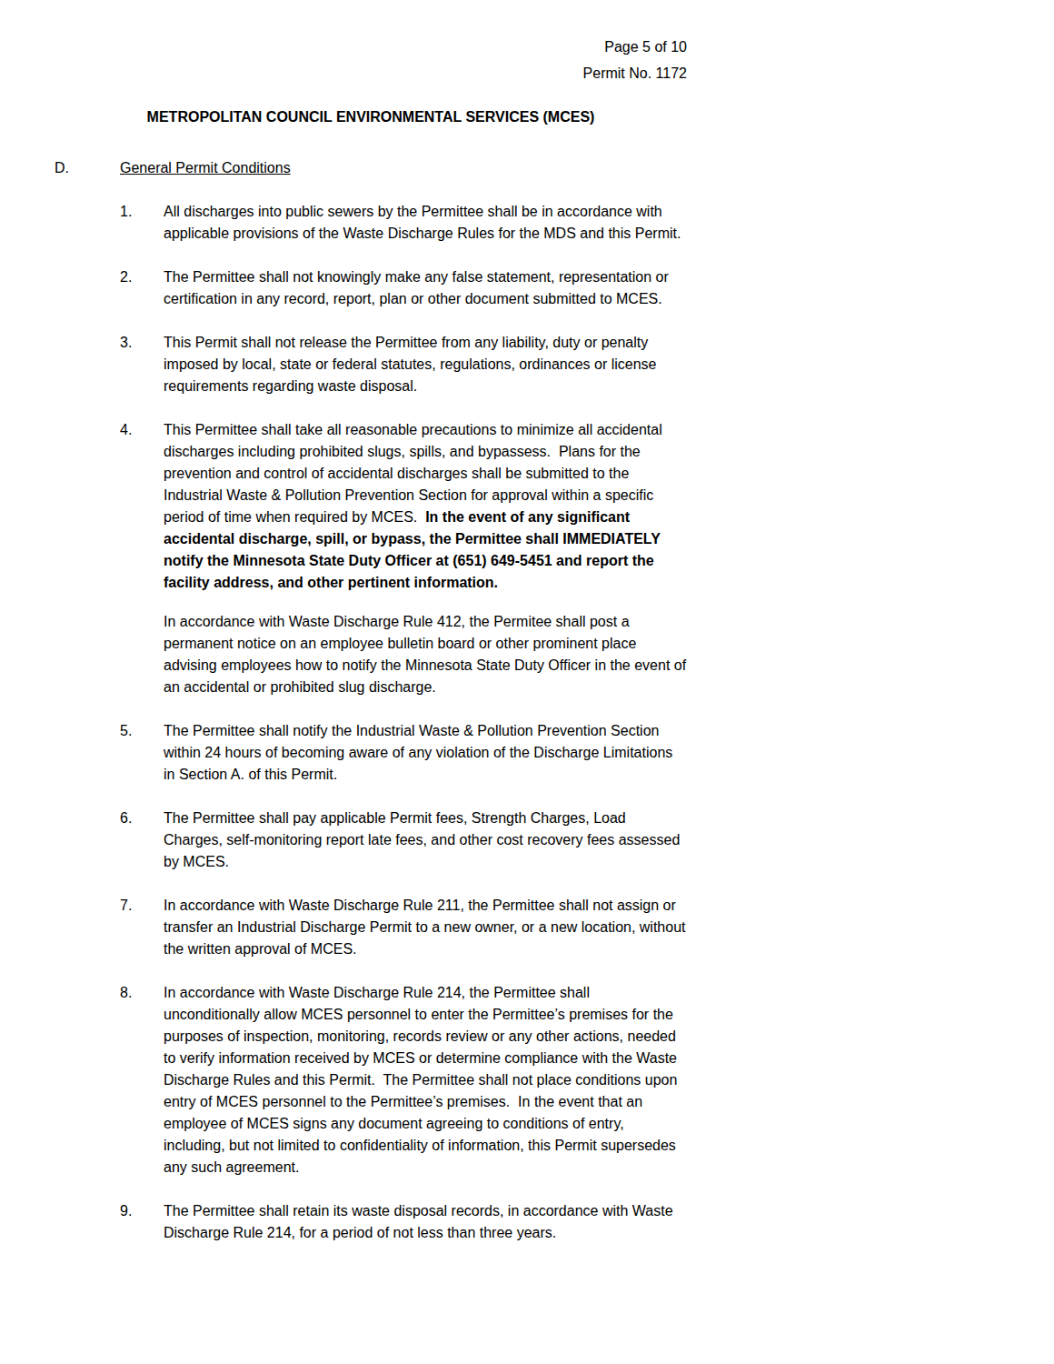Page 5 of 10
Permit No. 1172
METROPOLITAN COUNCIL ENVIRONMENTAL SERVICES (MCES)
D. General Permit Conditions
All discharges into public sewers by the Permittee shall be in accordance with applicable provisions of the Waste Discharge Rules for the MDS and this Permit.
The Permittee shall not knowingly make any false statement, representation or certification in any record, report, plan or other document submitted to MCES.
This Permit shall not release the Permittee from any liability, duty or penalty imposed by local, state or federal statutes, regulations, ordinances or license requirements regarding waste disposal.
This Permittee shall take all reasonable precautions to minimize all accidental discharges including prohibited slugs, spills, and bypassess. Plans for the prevention and control of accidental discharges shall be submitted to the Industrial Waste & Pollution Prevention Section for approval within a specific period of time when required by MCES. In the event of any significant accidental discharge, spill, or bypass, the Permittee shall IMMEDIATELY notify the Minnesota State Duty Officer at (651) 649-5451 and report the facility address, and other pertinent information.
In accordance with Waste Discharge Rule 412, the Permitee shall post a permanent notice on an employee bulletin board or other prominent place advising employees how to notify the Minnesota State Duty Officer in the event of an accidental or prohibited slug discharge.
The Permittee shall notify the Industrial Waste & Pollution Prevention Section within 24 hours of becoming aware of any violation of the Discharge Limitations in Section A. of this Permit.
The Permittee shall pay applicable Permit fees, Strength Charges, Load Charges, self-monitoring report late fees, and other cost recovery fees assessed by MCES.
In accordance with Waste Discharge Rule 211, the Permittee shall not assign or transfer an Industrial Discharge Permit to a new owner, or a new location, without the written approval of MCES.
In accordance with Waste Discharge Rule 214, the Permittee shall unconditionally allow MCES personnel to enter the Permittee’s premises for the purposes of inspection, monitoring, records review or any other actions, needed to verify information received by MCES or determine compliance with the Waste Discharge Rules and this Permit. The Permittee shall not place conditions upon entry of MCES personnel to the Permittee’s premises. In the event that an employee of MCES signs any document agreeing to conditions of entry, including, but not limited to confidentiality of information, this Permit supersedes any such agreement.
The Permittee shall retain its waste disposal records, in accordance with Waste Discharge Rule 214, for a period of not less than three years.